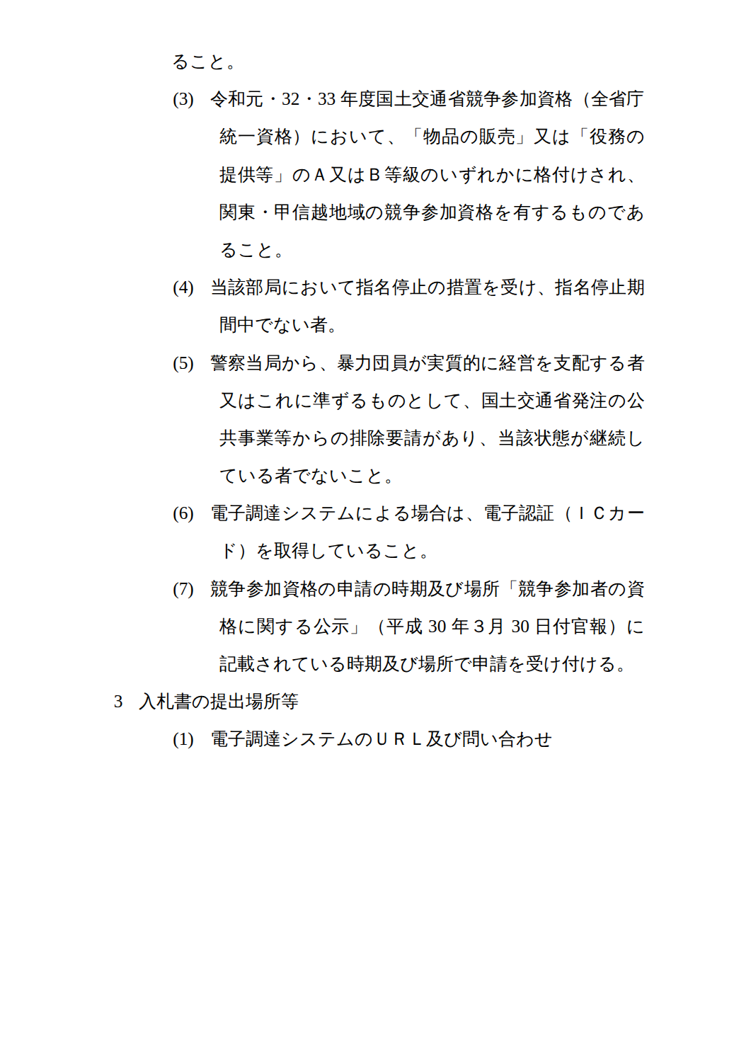ること。
(3) 令和元・32・33 年度国土交通省競争参加資格（全省庁統一資格）において、「物品の販売」又は「役務の提供等」のＡ又はＢ等級のいずれかに格付けされ、関東・甲信越地域の競争参加資格を有するものであること。
(4) 当該部局において指名停止の措置を受け、指名停止期間中でない者。
(5) 警察当局から、暴力団員が実質的に経営を支配する者又はこれに準ずるものとして、国土交通省発注の公共事業等からの排除要請があり、当該状態が継続している者でないこと。
(6) 電子調達システムによる場合は、電子認証（ＩＣカード）を取得していること。
(7) 競争参加資格の申請の時期及び場所「競争参加者の資格に関する公示」（平成 30 年３月 30 日付官報）に記載されている時期及び場所で申請を受け付ける。
3 入札書の提出場所等
(1) 電子調達システムのＵＲＬ及び問い合わせ